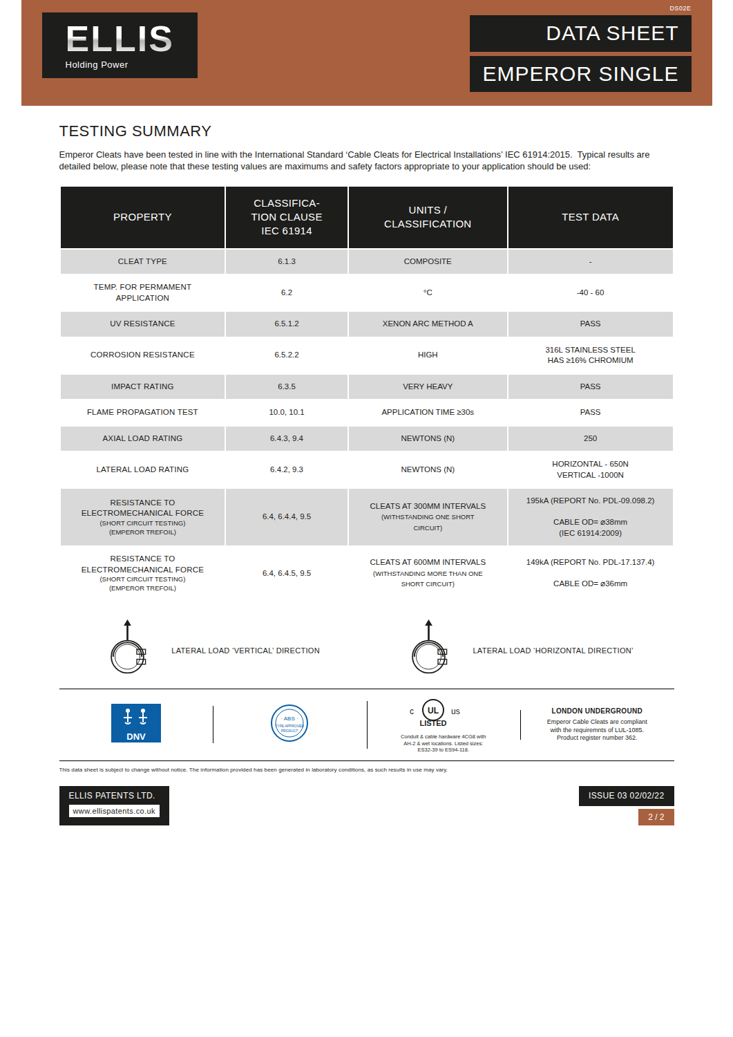DS02E
ELLIS
Holding Power
DATA SHEET
EMPEROR SINGLE
TESTING SUMMARY
Emperor Cleats have been tested in line with the International Standard ‘Cable Cleats for Electrical Installations’ IEC 61914:2015. Typical results are detailed below, please note that these testing values are maximums and safety factors appropriate to your application should be used:
| PROPERTY | CLASSIFICA- TION CLAUSE IEC 61914 | UNITS / CLASSIFICATION | TEST DATA |
| --- | --- | --- | --- |
| CLEAT TYPE | 6.1.3 | COMPOSITE | - |
| TEMP. FOR PERMAMENT APPLICATION | 6.2 | °C | -40 - 60 |
| UV RESISTANCE | 6.5.1.2 | XENON ARC METHOD A | PASS |
| CORROSION RESISTANCE | 6.5.2.2 | HIGH | 316L STAINLESS STEEL HAS ≥16% CHROMIUM |
| IMPACT RATING | 6.3.5 | VERY HEAVY | PASS |
| FLAME PROPAGATION TEST | 10.0, 10.1 | APPLICATION TIME ≥30s | PASS |
| AXIAL LOAD RATING | 6.4.3, 9.4 | NEWTONS (N) | 250 |
| LATERAL LOAD RATING | 6.4.2, 9.3 | NEWTONS (N) | HORIZONTAL - 650N VERTICAL -1000N |
| RESISTANCE TO ELECTROMECHANICAL FORCE (SHORT CIRCUIT TESTING) (EMPEROR TREFOIL) | 6.4, 6.4.4, 9.5 | CLEATS AT 300MM INTERVALS (WITHSTANDING ONE SHORT CIRCUIT) | 195kA (REPORT No. PDL-09.098.2) CABLE OD= ⌀38mm (IEC 61914:2009) |
| RESISTANCE TO ELECTROMECHANICAL FORCE (SHORT CIRCUIT TESTING) (EMPEROR TREFOIL) | 6.4, 6.4.5, 9.5 | CLEATS AT 600MM INTERVALS (WITHSTANDING MORE THAN ONE SHORT CIRCUIT) | 149kA (REPORT No. PDL-17.137.4) CABLE OD= ⌀36mm |
LATERAL LOAD ‘VERTICAL’ DIRECTION
LATERAL LOAD ‘HORIZONTAL DIRECTION’
DNV
· ABS · TYPE APPROVED PRODUCT
c UL us LISTED
Conduit & cable hardware 4CG8 with
AH-2 & wet locations. Listed sizes:
ES32-39 to ES94-118.
LONDON UNDERGROUND
Emperor Cable Cleats are compliant
with the requiremnts of LUL-1085.
Product register number 362.
This data sheet is subject to change without notice. The information provided has been generated in laboratory conditions, as such results in use may vary.
ELLIS PATENTS LTD.
www.ellispatents.co.uk
ISSUE 03 02/02/22
2 / 2